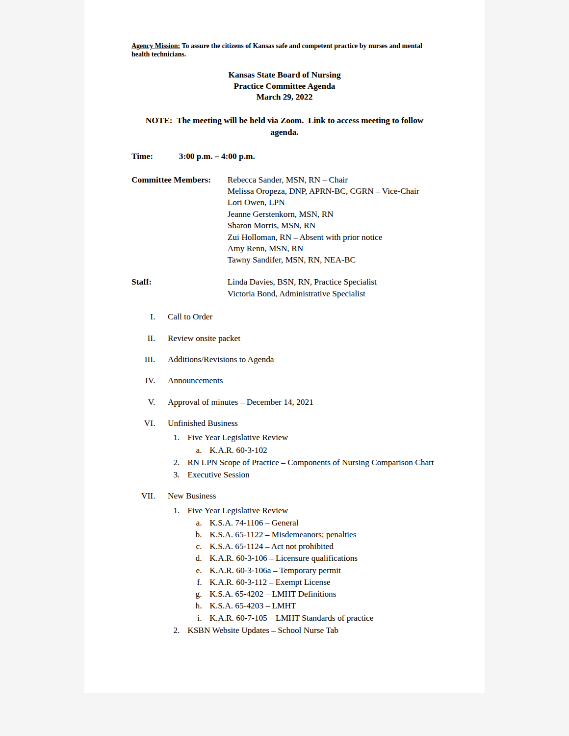Agency Mission: To assure the citizens of Kansas safe and competent practice by nurses and mental health technicians.
Kansas State Board of Nursing
Practice Committee Agenda
March 29, 2022
NOTE: The meeting will be held via Zoom. Link to access meeting to follow agenda.
| Time: | 3:00 p.m. – 4:00 p.m. |
| Committee Members: | Rebecca Sander, MSN, RN – Chair Melissa Oropeza, DNP, APRN-BC, CGRN – Vice-Chair Lori Owen, LPN Jeanne Gerstenkorn, MSN, RN Sharon Morris, MSN, RN Zui Holloman, RN – Absent with prior notice Amy Renn, MSN, RN Tawny Sandifer, MSN, RN, NEA-BC |
| Staff: | Linda Davies, BSN, RN, Practice Specialist Victoria Bond, Administrative Specialist |
Call to Order
Review onsite packet
Additions/Revisions to Agenda
Announcements
Approval of minutes – December 14, 2021
Unfinished Business
Five Year Legislative Review
K.A.R. 60-3-102
RN LPN Scope of Practice – Components of Nursing Comparison Chart
Executive Session
New Business
Five Year Legislative Review
K.S.A. 74-1106 – General
K.S.A. 65-1122 – Misdemeanors; penalties
K.S.A. 65-1124 – Act not prohibited
K.A.R. 60-3-106 – Licensure qualifications
K.A.R. 60-3-106a – Temporary permit
K.A.R. 60-3-112 – Exempt License
K.S.A. 65-4202 – LMHT Definitions
K.S.A. 65-4203 – LMHT
K.A.R. 60-7-105 – LMHT Standards of practice
KSBN Website Updates – School Nurse Tab